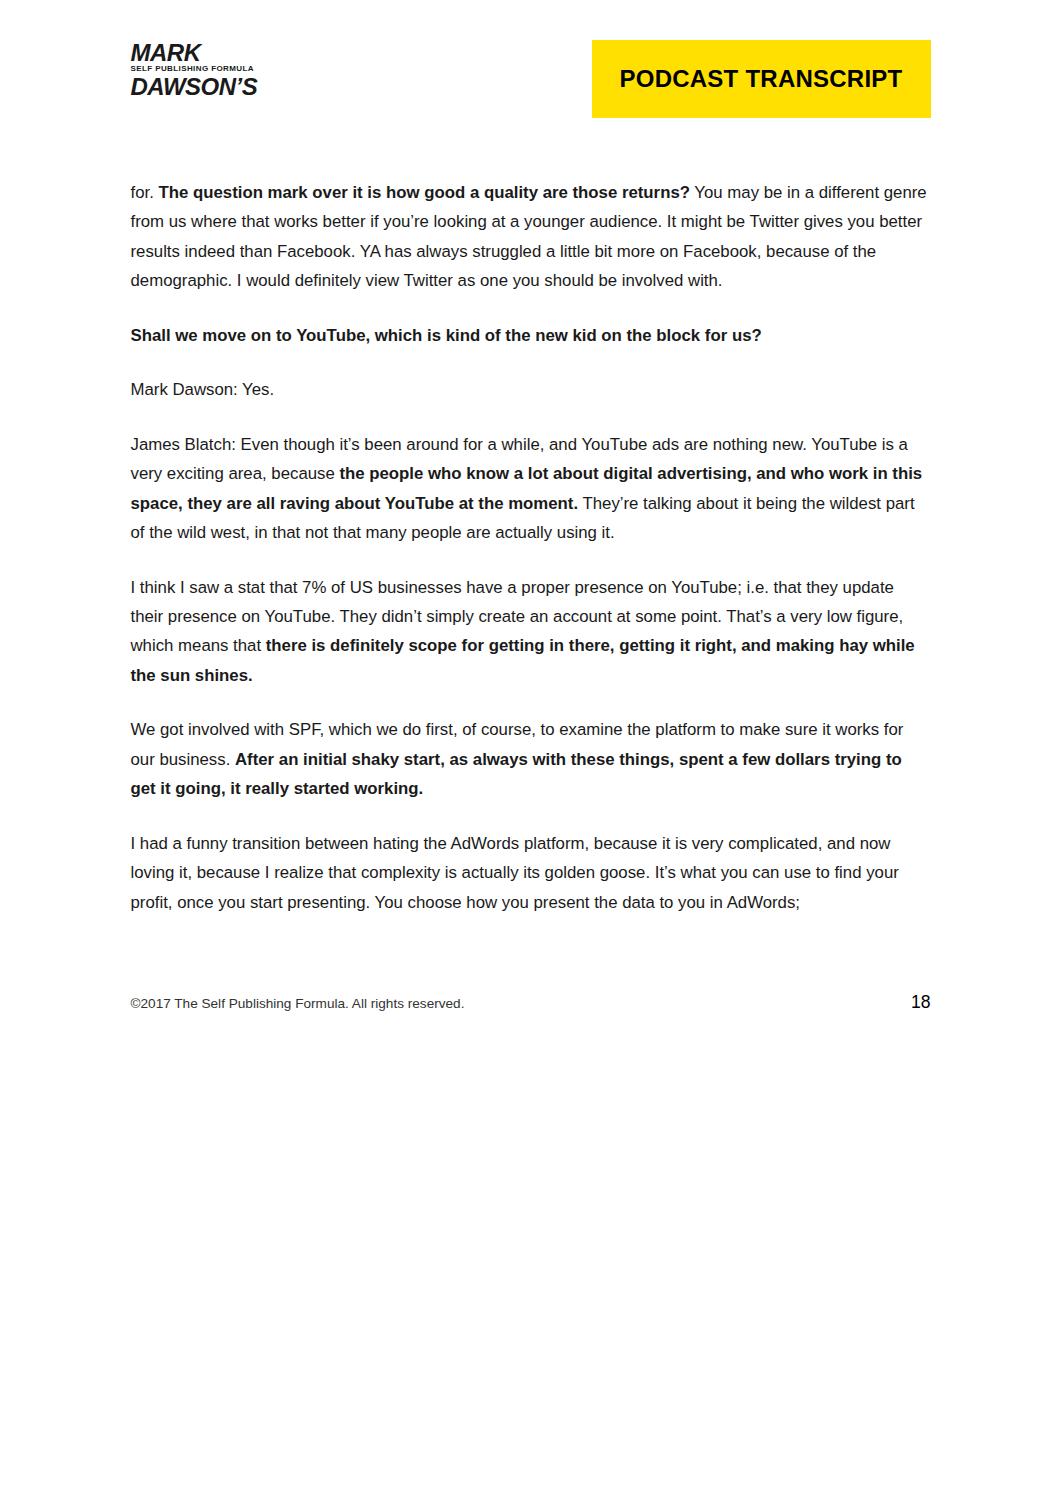MarkSelf Publishing Formula Dawson’s
Podcast Transcript
for. The question mark over it is how good a quality are those returns? You may be in a different genre from us where that works better if you’re looking at a younger audience. It might be Twitter gives you better results indeed than Facebook. YA has always struggled a little bit more on Facebook, because of the demographic. I would definitely view Twitter as one you should be involved with.
Shall we move on to YouTube, which is kind of the new kid on the block for us?
Mark Dawson: Yes.
James Blatch: Even though it’s been around for a while, and YouTube ads are nothing new. YouTube is a very exciting area, because the people who know a lot about digital advertising, and who work in this space, they are all raving about YouTube at the moment. They’re talking about it being the wildest part of the wild west, in that not that many people are actually using it.
I think I saw a stat that 7% of US businesses have a proper presence on YouTube; i.e. that they update their presence on YouTube. They didn’t simply create an account at some point. That’s a very low figure, which means that there is definitely scope for getting in there, getting it right, and making hay while the sun shines.
We got involved with SPF, which we do first, of course, to examine the platform to make sure it works for our business. After an initial shaky start, as always with these things, spent a few dollars trying to get it going, it really started working.
I had a funny transition between hating the AdWords platform, because it is very complicated, and now loving it, because I realize that complexity is actually its golden goose. It’s what you can use to find your profit, once you start presenting. You choose how you present the data to you in AdWords;
©2017 The Self Publishing Formula. All rights reserved. 18